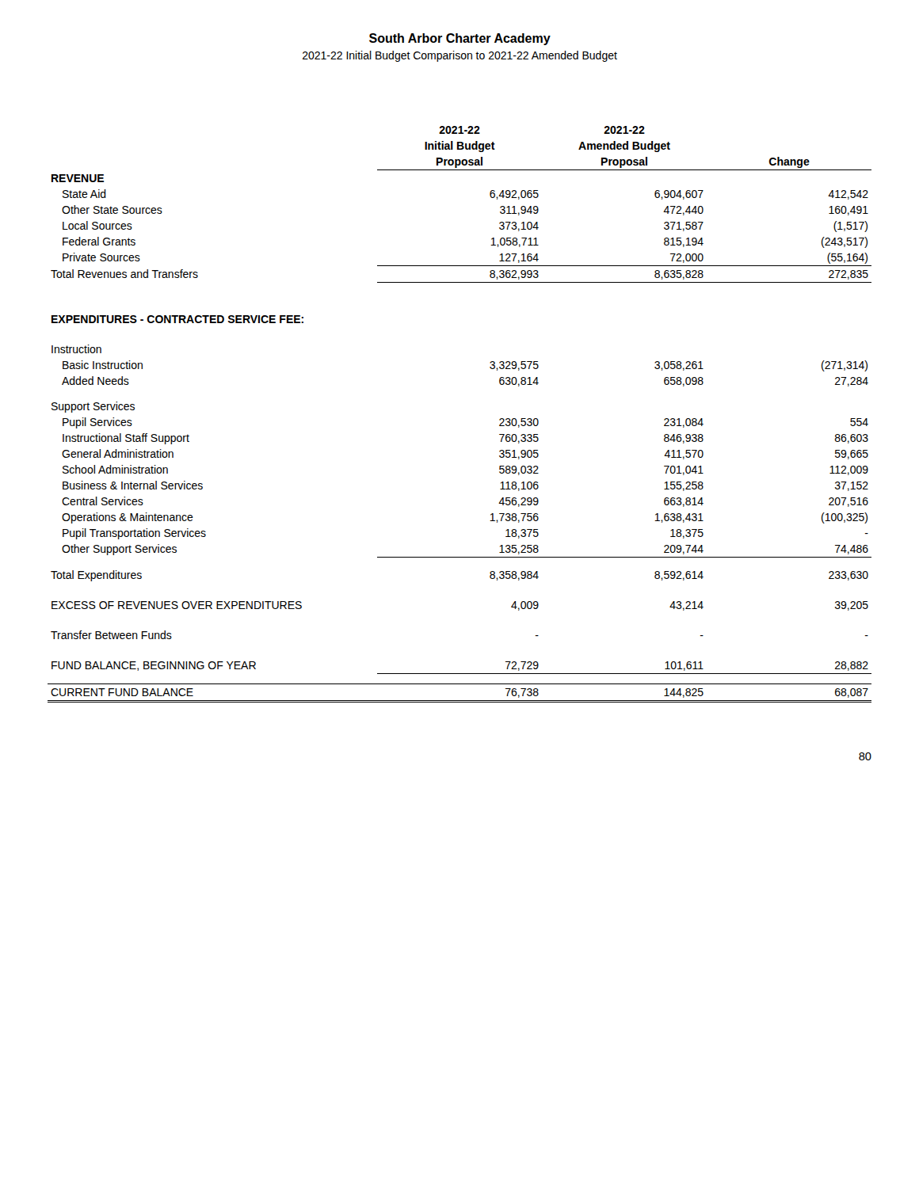South Arbor Charter Academy
2021-22 Initial Budget Comparison to 2021-22 Amended Budget
| | 2021-22 | 2021-22 | |
| | Initial Budget | Amended Budget | |
| | Proposal | Proposal | Change |
| REVENUE | | | |
| State Aid | 6,492,065 | 6,904,607 | 412,542 |
| Other State Sources | 311,949 | 472,440 | 160,491 |
| Local Sources | 373,104 | 371,587 | (1,517) |
| Federal Grants | 1,058,711 | 815,194 | (243,517) |
| Private Sources | 127,164 | 72,000 | (55,164) |
| Total Revenues and Transfers | 8,362,993 | 8,635,828 | 272,835 |
| EXPENDITURES - CONTRACTED SERVICE FEE: | | | |
| Instruction | | | |
| Basic Instruction | 3,329,575 | 3,058,261 | (271,314) |
| Added Needs | 630,814 | 658,098 | 27,284 |
| Support Services | | | |
| Pupil Services | 230,530 | 231,084 | 554 |
| Instructional Staff Support | 760,335 | 846,938 | 86,603 |
| General Administration | 351,905 | 411,570 | 59,665 |
| School Administration | 589,032 | 701,041 | 112,009 |
| Business & Internal Services | 118,106 | 155,258 | 37,152 |
| Central Services | 456,299 | 663,814 | 207,516 |
| Operations & Maintenance | 1,738,756 | 1,638,431 | (100,325) |
| Pupil Transportation Services | 18,375 | 18,375 | - |
| Other Support Services | 135,258 | 209,744 | 74,486 |
| Total Expenditures | 8,358,984 | 8,592,614 | 233,630 |
| EXCESS OF REVENUES OVER EXPENDITURES | 4,009 | 43,214 | 39,205 |
| Transfer Between Funds | - | - | - |
| FUND BALANCE, BEGINNING OF YEAR | 72,729 | 101,611 | 28,882 |
| CURRENT FUND BALANCE | 76,738 | 144,825 | 68,087 |
80